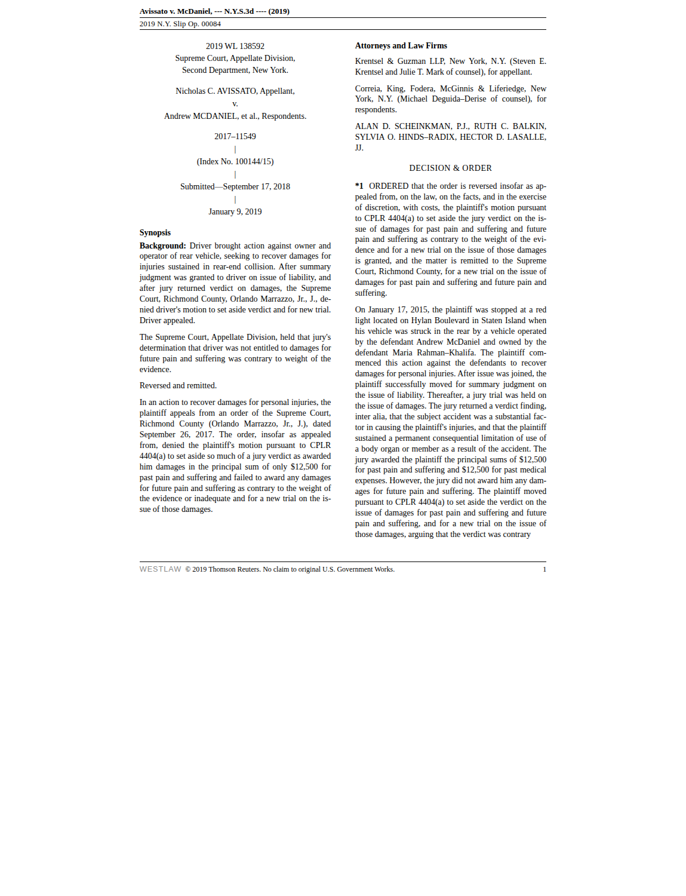Avissato v. McDaniel, --- N.Y.S.3d ---- (2019)
2019 N.Y. Slip Op. 00084
2019 WL 138592
Supreme Court, Appellate Division,
Second Department, New York.
Nicholas C. AVISSATO, Appellant,
v.
Andrew MCDANIEL, et al., Respondents.
2017–11549
| (Index No. 100144/15)
| Submitted—September 17, 2018
| January 9, 2019
Synopsis
Background: Driver brought action against owner and operator of rear vehicle, seeking to recover damages for injuries sustained in rear-end collision. After summary judgment was granted to driver on issue of liability, and after jury returned verdict on damages, the Supreme Court, Richmond County, Orlando Marrazzo, Jr., J., denied driver's motion to set aside verdict and for new trial. Driver appealed.
The Supreme Court, Appellate Division, held that jury's determination that driver was not entitled to damages for future pain and suffering was contrary to weight of the evidence.
Reversed and remitted.
In an action to recover damages for personal injuries, the plaintiff appeals from an order of the Supreme Court, Richmond County (Orlando Marrazzo, Jr., J.), dated September 26, 2017. The order, insofar as appealed from, denied the plaintiff's motion pursuant to CPLR 4404(a) to set aside so much of a jury verdict as awarded him damages in the principal sum of only $12,500 for past pain and suffering and failed to award any damages for future pain and suffering as contrary to the weight of the evidence or inadequate and for a new trial on the issue of those damages.
Attorneys and Law Firms
Krentsel & Guzman LLP, New York, N.Y. (Steven E. Krentsel and Julie T. Mark of counsel), for appellant.
Correia, King, Fodera, McGinnis & Liferiedge, New York, N.Y. (Michael Deguida–Derise of counsel), for respondents.
ALAN D. SCHEINKMAN, P.J., RUTH C. BALKIN, SYLVIA O. HINDS–RADIX, HECTOR D. LASALLE, JJ.
DECISION & ORDER
*1 ORDERED that the order is reversed insofar as appealed from, on the law, on the facts, and in the exercise of discretion, with costs, the plaintiff's motion pursuant to CPLR 4404(a) to set aside the jury verdict on the issue of damages for past pain and suffering and future pain and suffering as contrary to the weight of the evidence and for a new trial on the issue of those damages is granted, and the matter is remitted to the Supreme Court, Richmond County, for a new trial on the issue of damages for past pain and suffering and future pain and suffering.
On January 17, 2015, the plaintiff was stopped at a red light located on Hylan Boulevard in Staten Island when his vehicle was struck in the rear by a vehicle operated by the defendant Andrew McDaniel and owned by the defendant Maria Rahman–Khalifa. The plaintiff commenced this action against the defendants to recover damages for personal injuries. After issue was joined, the plaintiff successfully moved for summary judgment on the issue of liability. Thereafter, a jury trial was held on the issue of damages. The jury returned a verdict finding, inter alia, that the subject accident was a substantial factor in causing the plaintiff's injuries, and that the plaintiff sustained a permanent consequential limitation of use of a body organ or member as a result of the accident. The jury awarded the plaintiff the principal sums of $12,500 for past pain and suffering and $12,500 for past medical expenses. However, the jury did not award him any damages for future pain and suffering. The plaintiff moved pursuant to CPLR 4404(a) to set aside the verdict on the issue of damages for past pain and suffering and future pain and suffering, and for a new trial on the issue of those damages, arguing that the verdict was contrary
WESTLAW © 2019 Thomson Reuters. No claim to original U.S. Government Works. 1